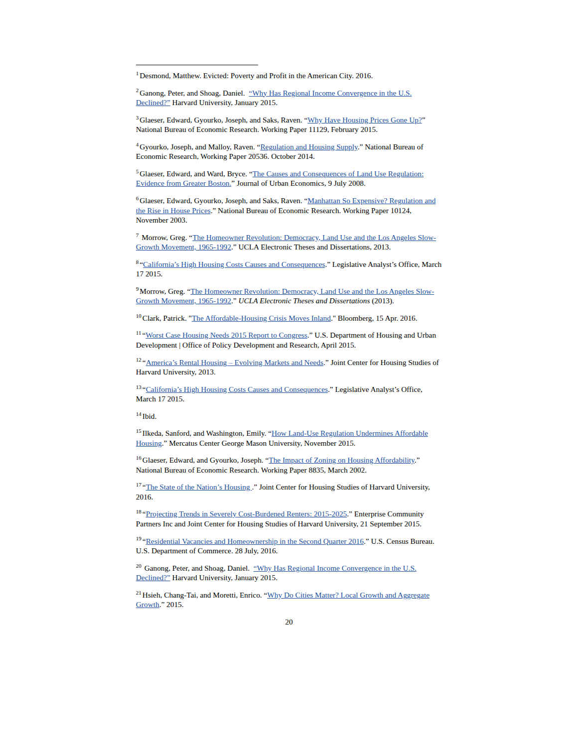1Desmond, Matthew. Evicted: Poverty and Profit in the American City. 2016.
2Ganong, Peter, and Shoag, Daniel. “Why Has Regional Income Convergence in the U.S. Declined?” Harvard University, January 2015.
3Glaeser, Edward, Gyourko, Joseph, and Saks, Raven. “Why Have Housing Prices Gone Up?” National Bureau of Economic Research. Working Paper 11129, February 2015.
4Gyourko, Joseph, and Malloy, Raven. “Regulation and Housing Supply.” National Bureau of Economic Research, Working Paper 20536. October 2014.
5Glaeser, Edward, and Ward, Bryce. “The Causes and Consequences of Land Use Regulation: Evidence from Greater Boston.” Journal of Urban Economics, 9 July 2008.
6Glaeser, Edward, Gyourko, Joseph, and Saks, Raven. “Manhattan So Expensive? Regulation and the Rise in House Prices.” National Bureau of Economic Research. Working Paper 10124, November 2003.
7 Morrow, Greg. “The Homeowner Revolution: Democracy, Land Use and the Los Angeles Slow-Growth Movement, 1965-1992.” UCLA Electronic Theses and Dissertations, 2013.
8“California’s High Housing Costs Causes and Consequences.” Legislative Analyst’s Office, March 17 2015.
9Morrow, Greg. “The Homeowner Revolution: Democracy, Land Use and the Los Angeles Slow-Growth Movement, 1965-1992.” UCLA Electronic Theses and Dissertations (2013).
10Clark, Patrick. "The Affordable-Housing Crisis Moves Inland." Bloomberg, 15 Apr. 2016.
11“Worst Case Housing Needs 2015 Report to Congress.” U.S. Department of Housing and Urban Development | Office of Policy Development and Research, April 2015.
12“America’s Rental Housing – Evolving Markets and Needs.” Joint Center for Housing Studies of Harvard University, 2013.
13“California’s High Housing Costs Causes and Consequences.” Legislative Analyst’s Office, March 17 2015.
14Ibid.
15Ilkeda, Sanford, and Washington, Emily. “How Land-Use Regulation Undermines Affordable Housing.” Mercatus Center George Mason University, November 2015.
16Glaeser, Edward, and Gyourko, Joseph. “The Impact of Zoning on Housing Affordability.” National Bureau of Economic Research. Working Paper 8835, March 2002.
17“The State of the Nation’s Housing .” Joint Center for Housing Studies of Harvard University, 2016.
18“Projecting Trends in Severely Cost-Burdened Renters: 2015-2025.” Enterprise Community Partners Inc and Joint Center for Housing Studies of Harvard University, 21 September 2015.
19“Residential Vacancies and Homeownership in the Second Quarter 2016.” U.S. Census Bureau. U.S. Department of Commerce. 28 July, 2016.
20 Ganong, Peter, and Shoag, Daniel. “Why Has Regional Income Convergence in the U.S. Declined?” Harvard University, January 2015.
21Hsieh, Chang-Tai, and Moretti, Enrico. “Why Do Cities Matter? Local Growth and Aggregate Growth.” 2015.
20